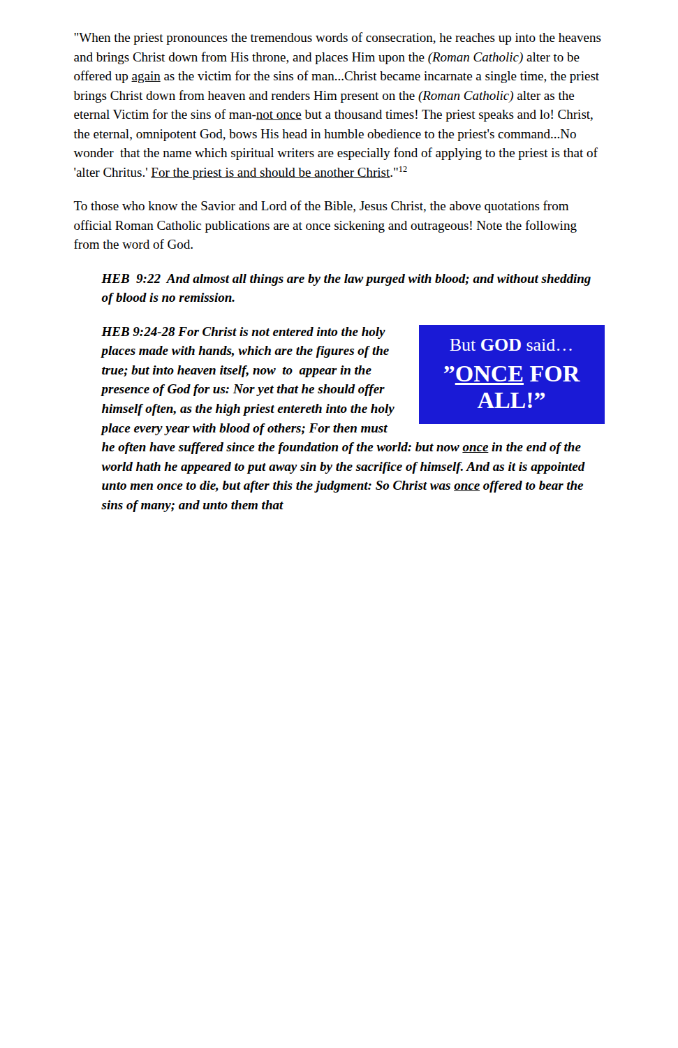"When the priest pronounces the tremendous words of consecration, he reaches up into the heavens and brings Christ down from His throne, and places Him upon the (Roman Catholic) alter to be offered up again as the victim for the sins of man...Christ became incarnate a single time, the priest brings Christ down from heaven and renders Him present on the (Roman Catholic) alter as the eternal Victim for the sins of man-not once but a thousand times! The priest speaks and lo! Christ, the eternal, omnipotent God, bows His head in humble obedience to the priest's command...No wonder that the name which spiritual writers are especially fond of applying to the priest is that of 'alter Chritus.' For the priest is and should be another Christ."12
To those who know the Savior and Lord of the Bible, Jesus Christ, the above quotations from official Roman Catholic publications are at once sickening and outrageous! Note the following from the word of God.
HEB 9:22 And almost all things are by the law purged with blood; and without shedding of blood is no remission.
But GOD said… ”ONCE FOR ALL!”
HEB 9:24-28 For Christ is not entered into the holy places made with hands, which are the figures of the true; but into heaven itself, now to appear in the presence of God for us: Nor yet that he should offer himself often, as the high priest entereth into the holy place every year with blood of others; For then must he often have suffered since the foundation of the world: but now once in the end of the world hath he appeared to put away sin by the sacrifice of himself. And as it is appointed unto men once to die, but after this the judgment: So Christ was once offered to bear the sins of many; and unto them that